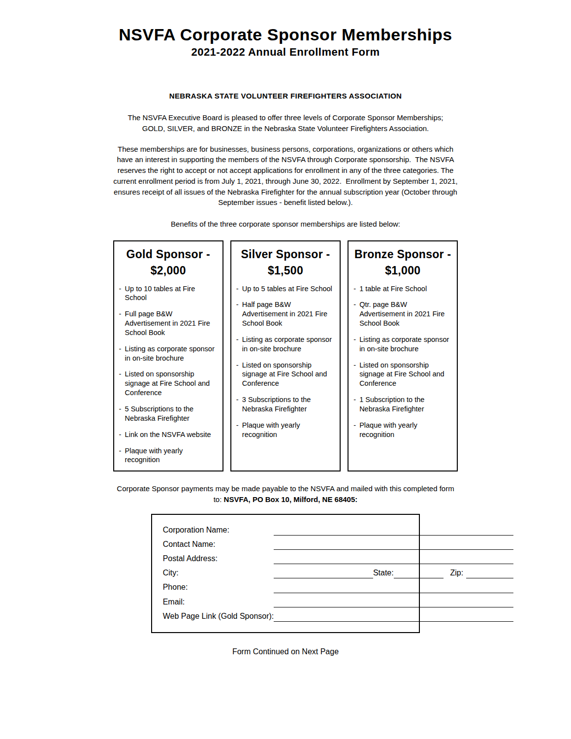NSVFA Corporate Sponsor Memberships
2021-2022 Annual Enrollment Form
NEBRASKA STATE VOLUNTEER FIREFIGHTERS ASSOCIATION
The NSVFA Executive Board is pleased to offer three levels of Corporate Sponsor Memberships;
GOLD, SILVER, and BRONZE in the Nebraska State Volunteer Firefighters Association.
These memberships are for businesses, business persons, corporations, organizations or others which have an interest in supporting the members of the NSVFA through Corporate sponsorship. The NSVFA reserves the right to accept or not accept applications for enrollment in any of the three categories. The current enrollment period is from July 1, 2021, through June 30, 2022. Enrollment by September 1, 2021, ensures receipt of all issues of the Nebraska Firefighter for the annual subscription year (October through September issues - benefit listed below.).
Benefits of the three corporate sponsor memberships are listed below:
Gold Sponsor - $2,000
Up to 10 tables at Fire School
Full page B&W Advertisement in 2021 Fire School Book
Listing as corporate sponsor in on-site brochure
Listed on sponsorship signage at Fire School and Conference
5 Subscriptions to the Nebraska Firefighter
Link on the NSVFA website
Plaque with yearly recognition
Silver Sponsor - $1,500
Up to 5 tables at Fire School
Half page B&W Advertisement in 2021 Fire School Book
Listing as corporate sponsor in on-site brochure
Listed on sponsorship signage at Fire School and Conference
3 Subscriptions to the Nebraska Firefighter
Plaque with yearly recognition
Bronze Sponsor - $1,000
1 table at Fire School
Qtr. page B&W Advertisement in 2021 Fire School Book
Listing as corporate sponsor in on-site brochure
Listed on sponsorship signage at Fire School and Conference
1 Subscription to the Nebraska Firefighter
Plaque with yearly recognition
Corporate Sponsor payments may be made payable to the NSVFA and mailed with this completed form to: NSVFA, PO Box 10, Milford, NE 68405:
| Corporation Name: | |
| Contact Name: | |
| Postal Address: | |
| City: | | State: | | Zip: |
| Phone: | |
| Email: | |
| Web Page Link (Gold Sponsor): | |
Form Continued on Next Page